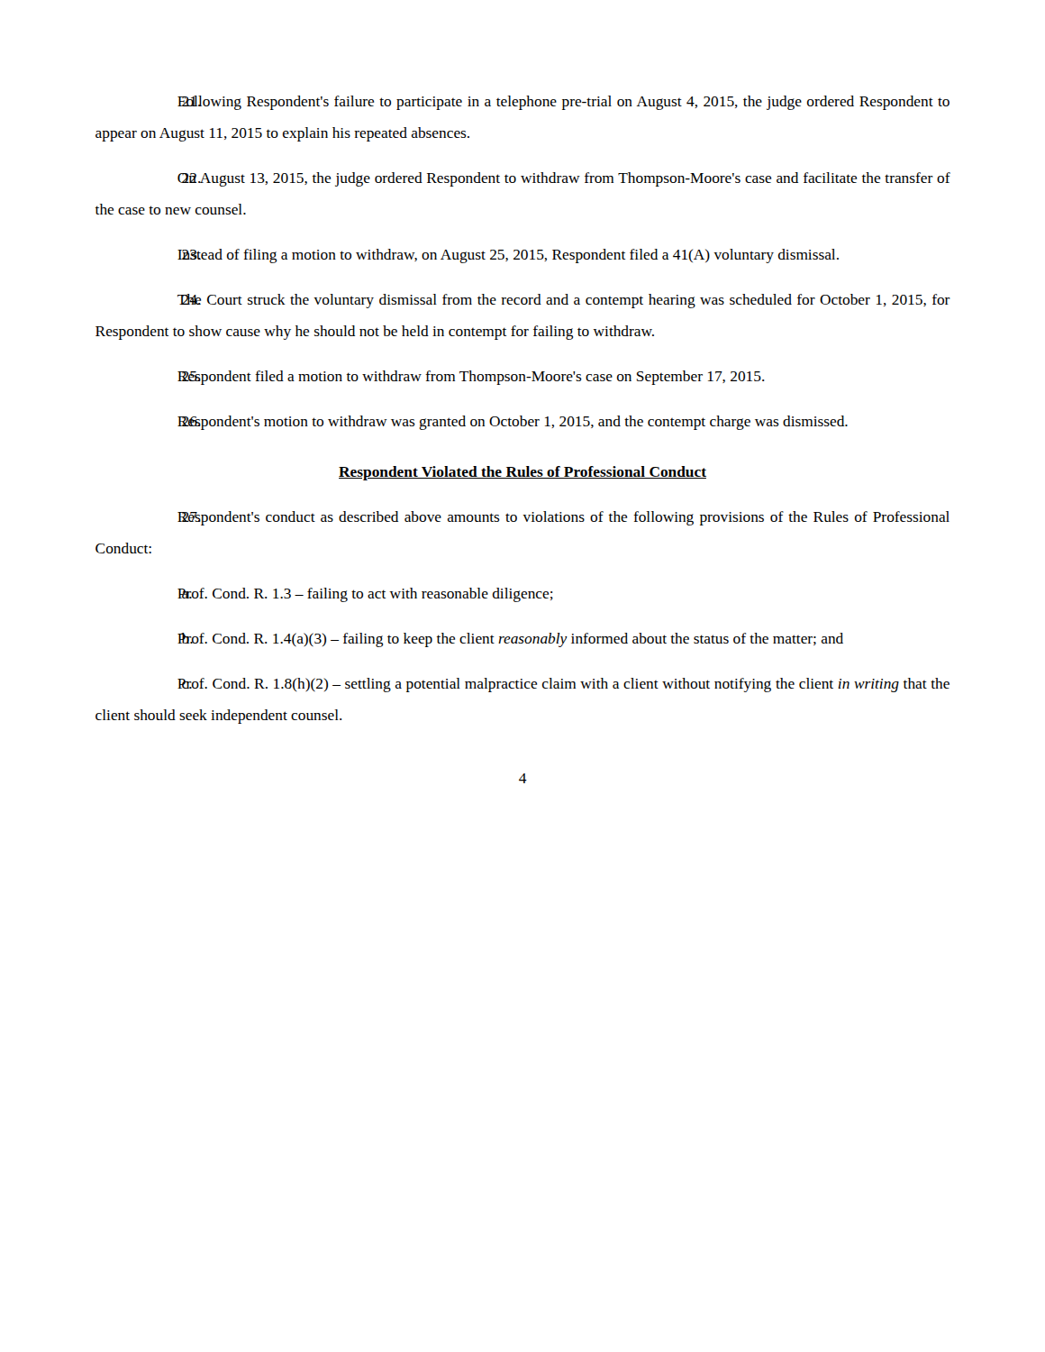21. Following Respondent's failure to participate in a telephone pre-trial on August 4, 2015, the judge ordered Respondent to appear on August 11, 2015 to explain his repeated absences.
22. On August 13, 2015, the judge ordered Respondent to withdraw from Thompson-Moore's case and facilitate the transfer of the case to new counsel.
23. Instead of filing a motion to withdraw, on August 25, 2015, Respondent filed a 41(A) voluntary dismissal.
24. The Court struck the voluntary dismissal from the record and a contempt hearing was scheduled for October 1, 2015, for Respondent to show cause why he should not be held in contempt for failing to withdraw.
25. Respondent filed a motion to withdraw from Thompson-Moore's case on September 17, 2015.
26. Respondent's motion to withdraw was granted on October 1, 2015, and the contempt charge was dismissed.
Respondent Violated the Rules of Professional Conduct
27. Respondent's conduct as described above amounts to violations of the following provisions of the Rules of Professional Conduct:
a. Prof. Cond. R. 1.3 – failing to act with reasonable diligence;
b. Prof. Cond. R. 1.4(a)(3) – failing to keep the client reasonably informed about the status of the matter; and
c. Prof. Cond. R. 1.8(h)(2) – settling a potential malpractice claim with a client without notifying the client in writing that the client should seek independent counsel.
4